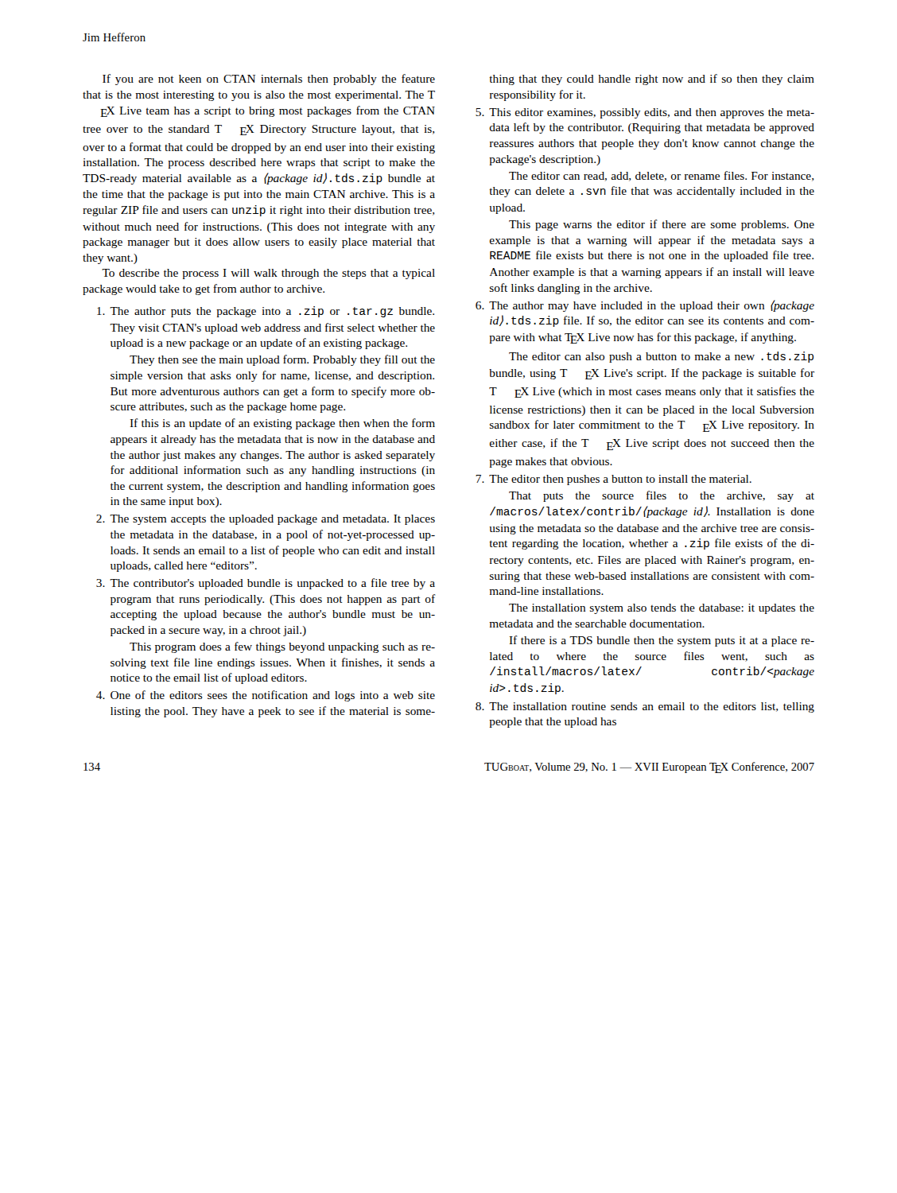Jim Hefferon
If you are not keen on CTAN internals then probably the feature that is the most interesting to you is also the most experimental. The TEX Live team has a script to bring most packages from the CTAN tree over to the standard TEX Directory Structure layout, that is, over to a format that could be dropped by an end user into their existing installation. The process described here wraps that script to make the TDS-ready material available as a ⟨package id⟩.tds.zip bundle at the time that the package is put into the main CTAN archive. This is a regular ZIP file and users can unzip it right into their distribution tree, without much need for instructions. (This does not integrate with any package manager but it does allow users to easily place material that they want.)
To describe the process I will walk through the steps that a typical package would take to get from author to archive.
The author puts the package into a .zip or .tar.gz bundle. They visit CTAN's upload web address and first select whether the upload is a new package or an update of an existing package.
They then see the main upload form. Probably they fill out the simple version that asks only for name, license, and description. But more adventurous authors can get a form to specify more obscure attributes, such as the package home page.
If this is an update of an existing package then when the form appears it already has the metadata that is now in the database and the author just makes any changes. The author is asked separately for additional information such as any handling instructions (in the current system, the description and handling information goes in the same input box).
The system accepts the uploaded package and metadata. It places the metadata in the database, in a pool of not-yet-processed uploads. It sends an email to a list of people who can edit and install uploads, called here “editors”.
The contributor's uploaded bundle is unpacked to a file tree by a program that runs periodically. (This does not happen as part of accepting the upload because the author's bundle must be unpacked in a secure way, in a chroot jail.)
This program does a few things beyond unpacking such as resolving text file line endings issues. When it finishes, it sends a notice to the email list of upload editors.
One of the editors sees the notification and logs into a web site listing the pool. They have a peek to see if the material is something that they could handle right now and if so then they claim responsibility for it.
This editor examines, possibly edits, and then approves the metadata left by the contributor. (Requiring that metadata be approved reassures authors that people they don't know cannot change the package's description.)
The editor can read, add, delete, or rename files. For instance, they can delete a .svn file that was accidentally included in the upload.
This page warns the editor if there are some problems. One example is that a warning will appear if the metadata says a README file exists but there is not one in the uploaded file tree. Another example is that a warning appears if an install will leave soft links dangling in the archive.
The author may have included in the upload their own ⟨package id⟩.tds.zip file. If so, the editor can see its contents and compare with what TEX Live now has for this package, if anything.
The editor can also push a button to make a new .tds.zip bundle, using TEX Live's script. If the package is suitable for TEX Live (which in most cases means only that it satisfies the license restrictions) then it can be placed in the local Subversion sandbox for later commitment to the TEX Live repository. In either case, if the TEX Live script does not succeed then the page makes that obvious.
The editor then pushes a button to install the material.
That puts the source files to the archive, say at /macros/latex/contrib/⟨package id⟩. Installation is done using the metadata so the database and the archive tree are consistent regarding the location, whether a .zip file exists of the directory contents, etc. Files are placed with Rainer's program, ensuring that these web-based installations are consistent with command-line installations.
The installation system also tends the database: it updates the metadata and the searchable documentation.
If there is a TDS bundle then the system puts it at a place related to where the source files went, such as /install/macros/latex/ contrib/<package id>.tds.zip.
The installation routine sends an email to the editors list, telling people that the upload has
134
TUGboat, Volume 29, No. 1 — XVII European TEX Conference, 2007